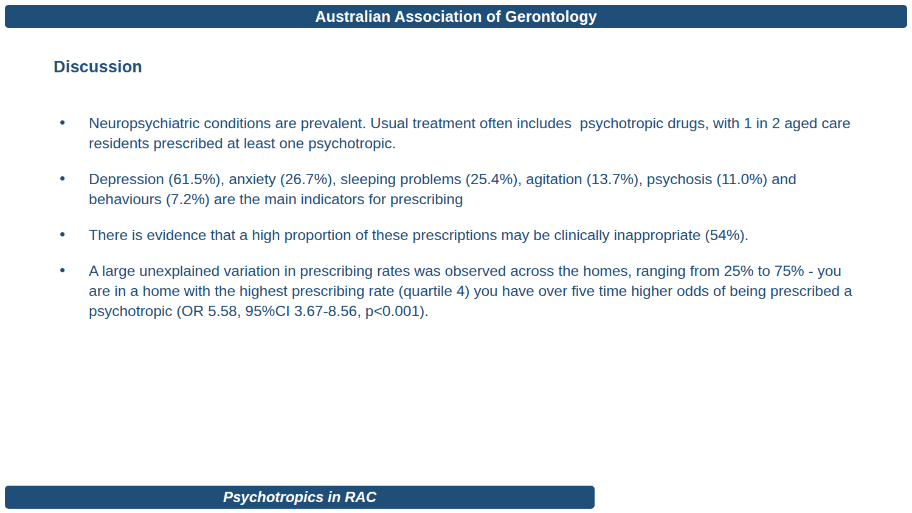Australian Association of Gerontology
Discussion
Neuropsychiatric conditions are prevalent. Usual treatment often includes psychotropic drugs, with 1 in 2 aged care residents prescribed at least one psychotropic.
Depression (61.5%), anxiety (26.7%), sleeping problems (25.4%), agitation (13.7%), psychosis (11.0%) and behaviours (7.2%) are the main indicators for prescribing
There is evidence that a high proportion of these prescriptions may be clinically inappropriate (54%).
A large unexplained variation in prescribing rates was observed across the homes, ranging from 25% to 75% - you are in a home with the highest prescribing rate (quartile 4) you have over five time higher odds of being prescribed a psychotropic (OR 5.58, 95%CI 3.67-8.56, p<0.001).
Psychotropics in RAC